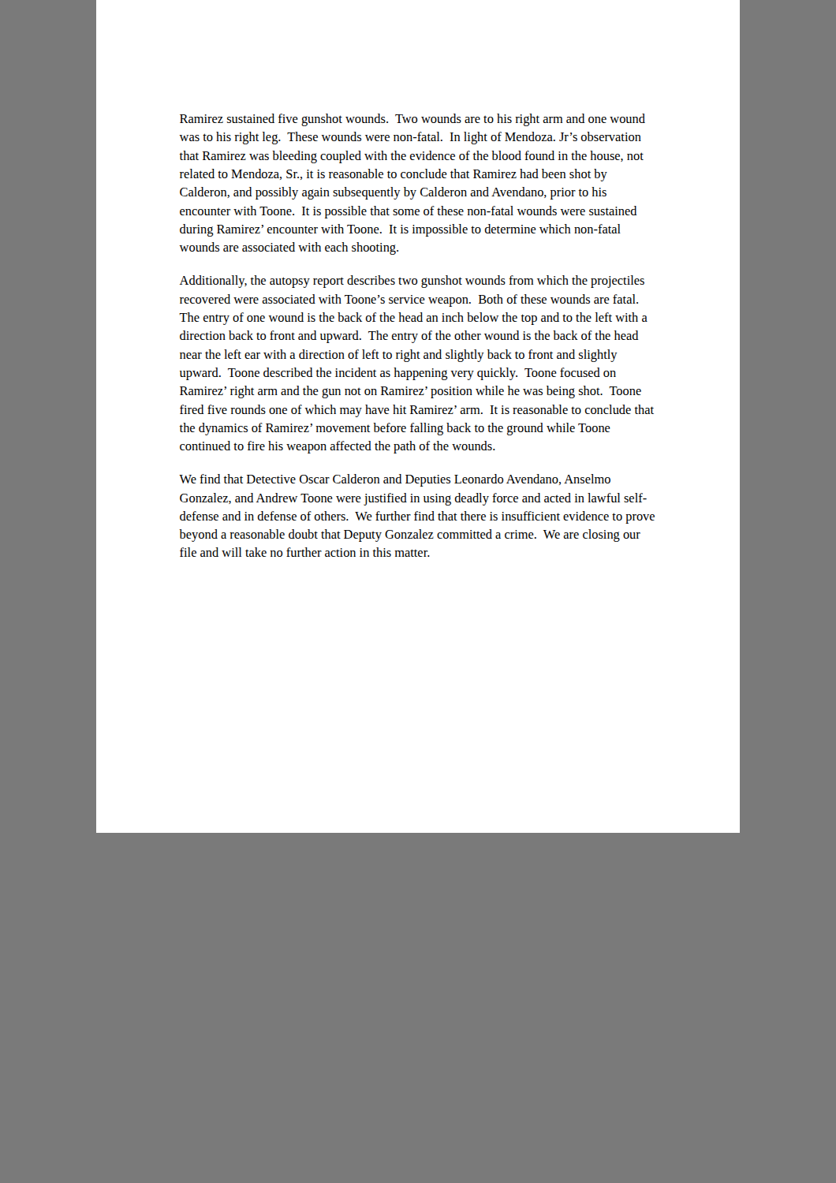Ramirez sustained five gunshot wounds. Two wounds are to his right arm and one wound was to his right leg. These wounds were non-fatal. In light of Mendoza. Jr’s observation that Ramirez was bleeding coupled with the evidence of the blood found in the house, not related to Mendoza, Sr., it is reasonable to conclude that Ramirez had been shot by Calderon, and possibly again subsequently by Calderon and Avendano, prior to his encounter with Toone. It is possible that some of these non-fatal wounds were sustained during Ramirez’ encounter with Toone. It is impossible to determine which non-fatal wounds are associated with each shooting.
Additionally, the autopsy report describes two gunshot wounds from which the projectiles recovered were associated with Toone’s service weapon. Both of these wounds are fatal. The entry of one wound is the back of the head an inch below the top and to the left with a direction back to front and upward. The entry of the other wound is the back of the head near the left ear with a direction of left to right and slightly back to front and slightly upward. Toone described the incident as happening very quickly. Toone focused on Ramirez’ right arm and the gun not on Ramirez’ position while he was being shot. Toone fired five rounds one of which may have hit Ramirez’ arm. It is reasonable to conclude that the dynamics of Ramirez’ movement before falling back to the ground while Toone continued to fire his weapon affected the path of the wounds.
We find that Detective Oscar Calderon and Deputies Leonardo Avendano, Anselmo Gonzalez, and Andrew Toone were justified in using deadly force and acted in lawful self-defense and in defense of others. We further find that there is insufficient evidence to prove beyond a reasonable doubt that Deputy Gonzalez committed a crime. We are closing our file and will take no further action in this matter.